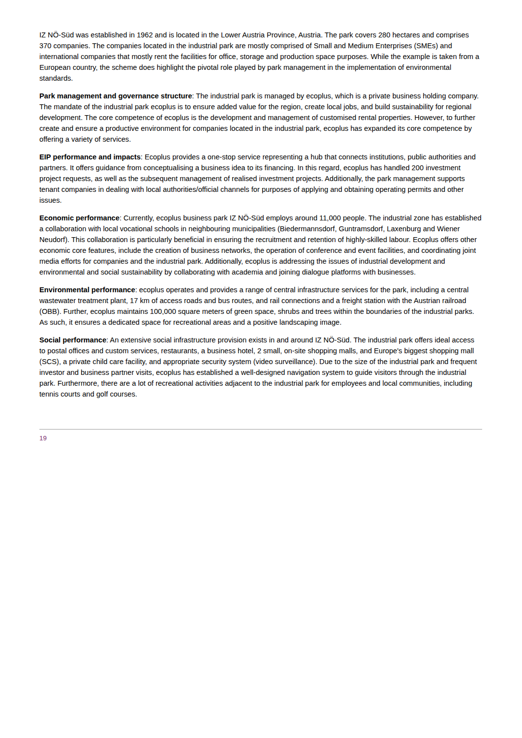IZ NÖ-Süd was established in 1962 and is located in the Lower Austria Province, Austria. The park covers 280 hectares and comprises 370 companies. The companies located in the industrial park are mostly comprised of Small and Medium Enterprises (SMEs) and international companies that mostly rent the facilities for office, storage and production space purposes. While the example is taken from a European country, the scheme does highlight the pivotal role played by park management in the implementation of environmental standards.
Park management and governance structure: The industrial park is managed by ecoplus, which is a private business holding company. The mandate of the industrial park ecoplus is to ensure added value for the region, create local jobs, and build sustainability for regional development. The core competence of ecoplus is the development and management of customised rental properties. However, to further create and ensure a productive environment for companies located in the industrial park, ecoplus has expanded its core competence by offering a variety of services.
EIP performance and impacts: Ecoplus provides a one-stop service representing a hub that connects institutions, public authorities and partners. It offers guidance from conceptualising a business idea to its financing. In this regard, ecoplus has handled 200 investment project requests, as well as the subsequent management of realised investment projects. Additionally, the park management supports tenant companies in dealing with local authorities/official channels for purposes of applying and obtaining operating permits and other issues.
Economic performance: Currently, ecoplus business park IZ NÖ-Süd employs around 11,000 people. The industrial zone has established a collaboration with local vocational schools in neighbouring municipalities (Biedermannsdorf, Guntramsdorf, Laxenburg and Wiener Neudorf). This collaboration is particularly beneficial in ensuring the recruitment and retention of highly-skilled labour. Ecoplus offers other economic core features, include the creation of business networks, the operation of conference and event facilities, and coordinating joint media efforts for companies and the industrial park. Additionally, ecoplus is addressing the issues of industrial development and environmental and social sustainability by collaborating with academia and joining dialogue platforms with businesses.
Environmental performance: ecoplus operates and provides a range of central infrastructure services for the park, including a central wastewater treatment plant, 17 km of access roads and bus routes, and rail connections and a freight station with the Austrian railroad (OBB). Further, ecoplus maintains 100,000 square meters of green space, shrubs and trees within the boundaries of the industrial parks. As such, it ensures a dedicated space for recreational areas and a positive landscaping image.
Social performance: An extensive social infrastructure provision exists in and around IZ NÖ-Süd. The industrial park offers ideal access to postal offices and custom services, restaurants, a business hotel, 2 small, on-site shopping malls, and Europe's biggest shopping mall (SCS), a private child care facility, and appropriate security system (video surveillance). Due to the size of the industrial park and frequent investor and business partner visits, ecoplus has established a well-designed navigation system to guide visitors through the industrial park. Furthermore, there are a lot of recreational activities adjacent to the industrial park for employees and local communities, including tennis courts and golf courses.
19